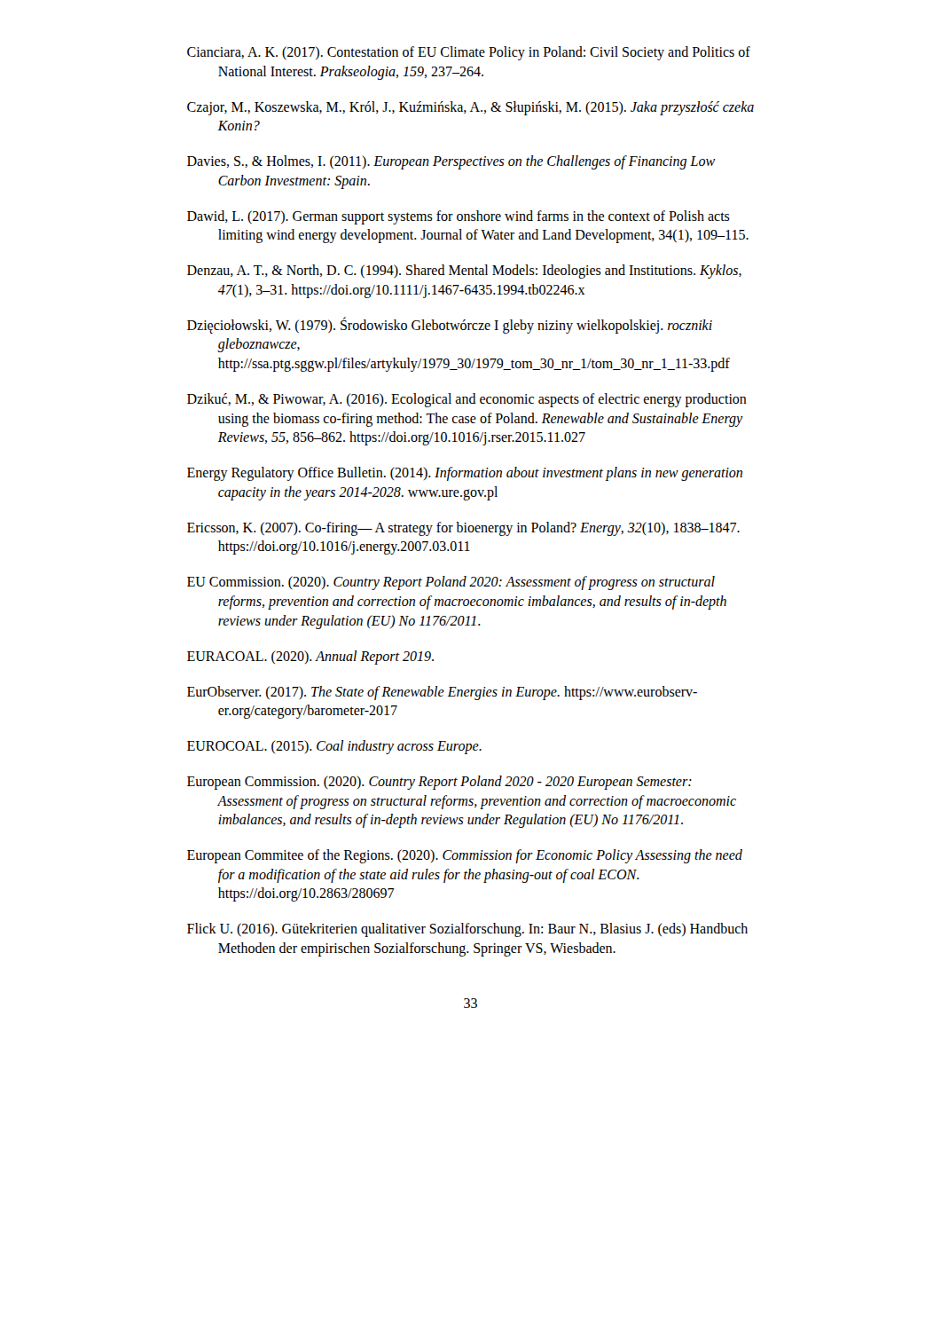Cianciara, A. K. (2017). Contestation of EU Climate Policy in Poland: Civil Society and Politics of National Interest. Prakseologia, 159, 237–264.
Czajor, M., Koszewska, M., Król, J., Kuźmińska, A., & Słupiński, M. (2015). Jaka przyszłość czeka Konin?
Davies, S., & Holmes, I. (2011). European Perspectives on the Challenges of Financing Low Carbon Investment: Spain.
Dawid, L. (2017). German support systems for onshore wind farms in the context of Polish acts limiting wind energy development. Journal of Water and Land Development, 34(1), 109–115.
Denzau, A. T., & North, D. C. (1994). Shared Mental Models: Ideologies and Institutions. Kyklos, 47(1), 3–31. https://doi.org/10.1111/j.1467-6435.1994.tb02246.x
Dzięciołowski, W. (1979). Środowisko Glebotwórcze I gleby niziny wielkopolskiej. roczniki gleboznawcze, http://ssa.ptg.sggw.pl/files/artykuly/1979_30/1979_tom_30_nr_1/tom_30_nr_1_11-33.pdf
Dzikuć, M., & Piwowar, A. (2016). Ecological and economic aspects of electric energy production using the biomass co-firing method: The case of Poland. Renewable and Sustainable Energy Reviews, 55, 856–862. https://doi.org/10.1016/j.rser.2015.11.027
Energy Regulatory Office Bulletin. (2014). Information about investment plans in new generation capacity in the years 2014-2028. www.ure.gov.pl
Ericsson, K. (2007). Co-firing— A strategy for bioenergy in Poland? Energy, 32(10), 1838–1847. https://doi.org/10.1016/j.energy.2007.03.011
EU Commission. (2020). Country Report Poland 2020: Assessment of progress on structural reforms, prevention and correction of macroeconomic imbalances, and results of in-depth reviews under Regulation (EU) No 1176/2011.
EURACOAL. (2020). Annual Report 2019.
EurObserver. (2017). The State of Renewable Energies in Europe. https://www.eurobserv-er.org/category/barometer-2017
EUROCOAL. (2015). Coal industry across Europe.
European Commission. (2020). Country Report Poland 2020 - 2020 European Semester: Assessment of progress on structural reforms, prevention and correction of macroeconomic imbalances, and results of in-depth reviews under Regulation (EU) No 1176/2011.
European Commitee of the Regions. (2020). Commission for Economic Policy Assessing the need for a modification of the state aid rules for the phasing-out of coal ECON. https://doi.org/10.2863/280697
Flick U. (2016). Gütekriterien qualitativer Sozialforschung. In: Baur N., Blasius J. (eds) Handbuch Methoden der empirischen Sozialforschung. Springer VS, Wiesbaden.
33